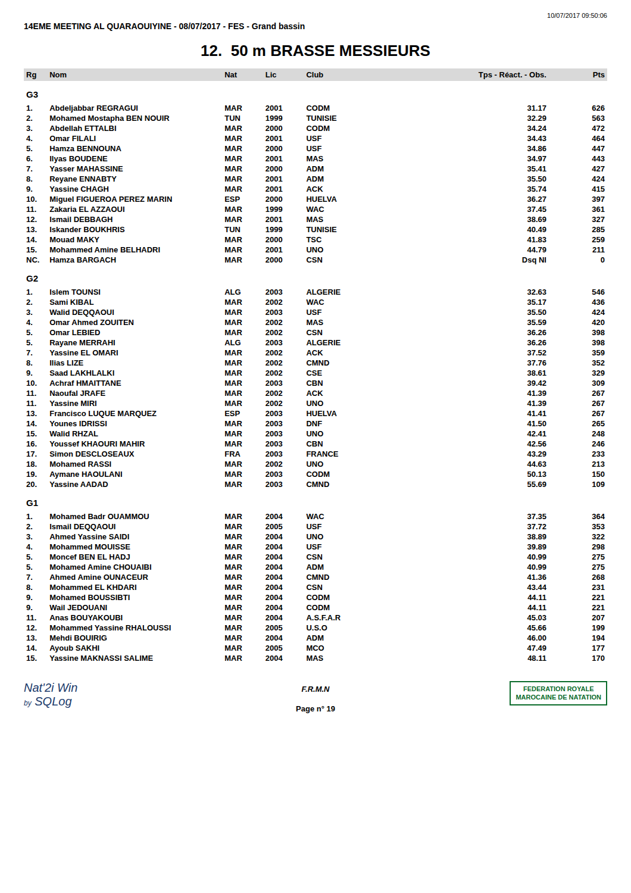10/07/2017 09:50:06
14EME MEETING AL QUARAOUIYINE - 08/07/2017 - FES - Grand bassin
12. 50 m BRASSE MESSIEURS
| Rg | Nom | Nat | Lic | Club | Tps - Réact. - Obs. | Pts |
| --- | --- | --- | --- | --- | --- | --- |
| G3 |
| 1. | Abdeljabbar REGRAGUI | MAR | 2001 | CODM | 31.17 | 626 |
| 2. | Mohamed Mostapha BEN NOUIR | TUN | 1999 | TUNISIE | 32.29 | 563 |
| 3. | Abdellah ETTALBI | MAR | 2000 | CODM | 34.24 | 472 |
| 4. | Omar FILALI | MAR | 2001 | USF | 34.43 | 464 |
| 5. | Hamza BENNOUNA | MAR | 2000 | USF | 34.86 | 447 |
| 6. | Ilyas BOUDENE | MAR | 2001 | MAS | 34.97 | 443 |
| 7. | Yasser MAHASSINE | MAR | 2000 | ADM | 35.41 | 427 |
| 8. | Reyane ENNABTY | MAR | 2001 | ADM | 35.50 | 424 |
| 9. | Yassine CHAGH | MAR | 2001 | ACK | 35.74 | 415 |
| 10. | Miguel FIGUEROA PEREZ MARIN | ESP | 2000 | HUELVA | 36.27 | 397 |
| 11. | Zakaria EL AZZAOUI | MAR | 1999 | WAC | 37.45 | 361 |
| 12. | Ismail DEBBAGH | MAR | 2001 | MAS | 38.69 | 327 |
| 13. | Iskander BOUKHRIS | TUN | 1999 | TUNISIE | 40.49 | 285 |
| 14. | Mouad MAKY | MAR | 2000 | TSC | 41.83 | 259 |
| 15. | Mohammed Amine BELHADRI | MAR | 2001 | UNO | 44.79 | 211 |
| NC. | Hamza BARGACH | MAR | 2000 | CSN | Dsq NI | 0 |
| G2 |
| 1. | Islem TOUNSI | ALG | 2003 | ALGERIE | 32.63 | 546 |
| 2. | Sami KIBAL | MAR | 2002 | WAC | 35.17 | 436 |
| 3. | Walid DEQQAOUI | MAR | 2003 | USF | 35.50 | 424 |
| 4. | Omar Ahmed ZOUITEN | MAR | 2002 | MAS | 35.59 | 420 |
| 5. | Omar LEBIED | MAR | 2002 | CSN | 36.26 | 398 |
| 5. | Rayane MERRAHI | ALG | 2003 | ALGERIE | 36.26 | 398 |
| 7. | Yassine EL OMARI | MAR | 2002 | ACK | 37.52 | 359 |
| 8. | Ilias LIZE | MAR | 2002 | CMND | 37.76 | 352 |
| 9. | Saad LAKHLALKI | MAR | 2002 | CSE | 38.61 | 329 |
| 10. | Achraf HMAITTANE | MAR | 2003 | CBN | 39.42 | 309 |
| 11. | Naoufal JRAFE | MAR | 2002 | ACK | 41.39 | 267 |
| 11. | Yassine MIRI | MAR | 2002 | UNO | 41.39 | 267 |
| 13. | Francisco LUQUE MARQUEZ | ESP | 2003 | HUELVA | 41.41 | 267 |
| 14. | Younes IDRISSI | MAR | 2003 | DNF | 41.50 | 265 |
| 15. | Walid RHZAL | MAR | 2003 | UNO | 42.41 | 248 |
| 16. | Youssef KHAOURI MAHIR | MAR | 2003 | CBN | 42.56 | 246 |
| 17. | Simon DESCLOSEAUX | FRA | 2003 | FRANCE | 43.29 | 233 |
| 18. | Mohamed RASSI | MAR | 2002 | UNO | 44.63 | 213 |
| 19. | Aymane HAOULANI | MAR | 2003 | CODM | 50.13 | 150 |
| 20. | Yassine AADAD | MAR | 2003 | CMND | 55.69 | 109 |
| G1 |
| 1. | Mohamed Badr OUAMMOU | MAR | 2004 | WAC | 37.35 | 364 |
| 2. | Ismail DEQQAOUI | MAR | 2005 | USF | 37.72 | 353 |
| 3. | Ahmed Yassine SAIDI | MAR | 2004 | UNO | 38.89 | 322 |
| 4. | Mohammed MOUISSE | MAR | 2004 | USF | 39.89 | 298 |
| 5. | Moncef BEN EL HADJ | MAR | 2004 | CSN | 40.99 | 275 |
| 5. | Mohamed Amine CHOUAIBI | MAR | 2004 | ADM | 40.99 | 275 |
| 7. | Ahmed Amine OUNACEUR | MAR | 2004 | CMND | 41.36 | 268 |
| 8. | Mohammed EL KHDARI | MAR | 2004 | CSN | 43.44 | 231 |
| 9. | Mohamed BOUSSIBTI | MAR | 2004 | CODM | 44.11 | 221 |
| 9. | Wail JEDOUANI | MAR | 2004 | CODM | 44.11 | 221 |
| 11. | Anas BOUYAKOUBI | MAR | 2004 | A.S.F.A.R | 45.03 | 207 |
| 12. | Mohammed Yassine RHALOUSSI | MAR | 2005 | U.S.O | 45.66 | 199 |
| 13. | Mehdi BOUIRIG | MAR | 2004 | ADM | 46.00 | 194 |
| 14. | Ayoub SAKHI | MAR | 2005 | MCO | 47.49 | 177 |
| 15. | Yassine MAKNASSI SALIME | MAR | 2004 | MAS | 48.11 | 170 |
Nat'2i Win
by SQLog
F.R.M.N
Page n° 19
FEDERATION ROYALE
MAROCAINE DE NATATION